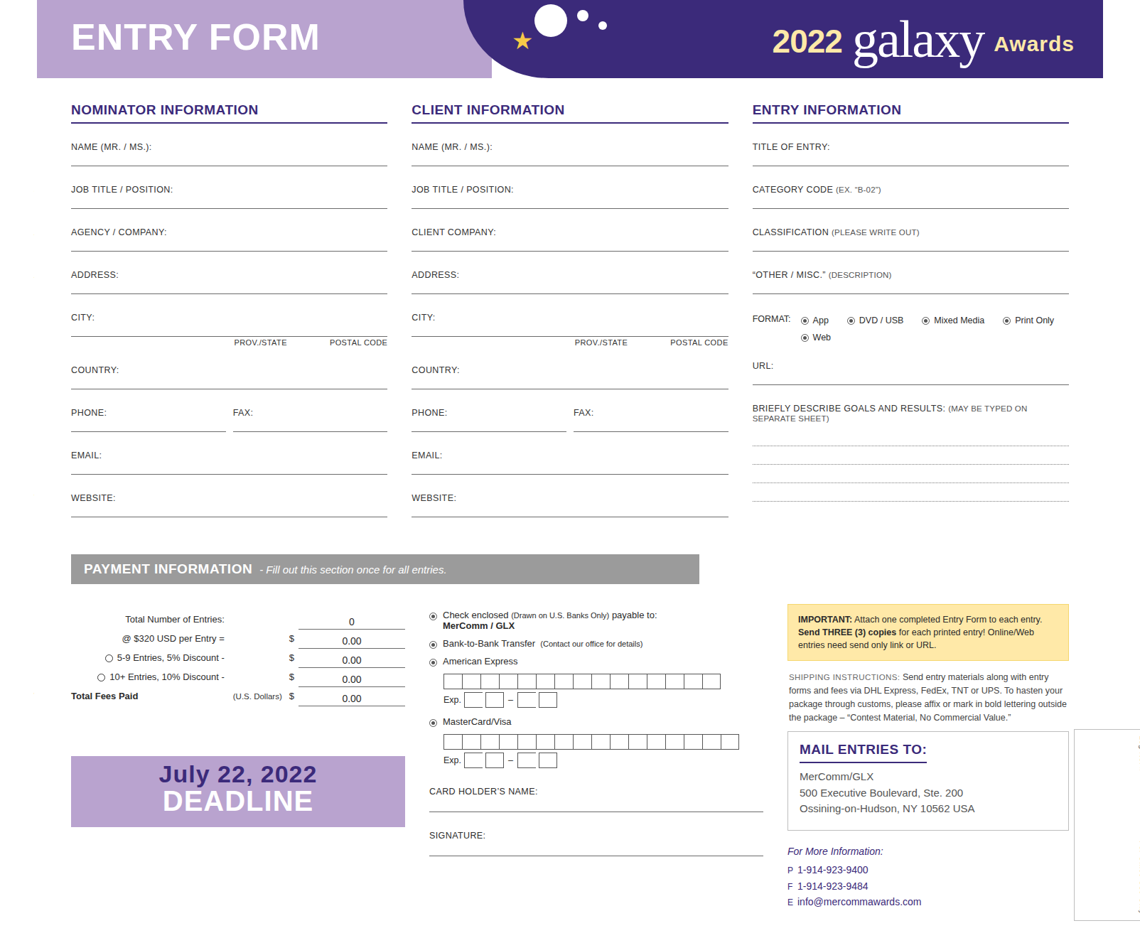Entry Form
2022 galaxy Awards
★
Nominator Information
Name (Mr. / Ms.):
Job Title / Position:
Agency / Company:
Address:
City:
Prov./State Postal Code
Country:
Phone:
Fax:
Email:
Website:
Client Information
Name (Mr. / Ms.):
Job Title / Position:
Client Company:
Address:
City:
Prov./State Postal Code
Country:
Phone:
Fax:
Email:
Website:
Entry Information
Title of Entry:
Category Code (Ex. “B-02”)
Classification (Please write out)
“Other / Misc.” (Description)
Format:
App DVD / USB Mixed Media Print Only Web
URL:
Briefly describe goals and results: (May be typed on separate sheet)
Payment Information
- Fill out this section once for all entries.
| Total Number of Entries: | | 0 |
| @ $320 USD per Entry = | $ | 0.00 |
| 5-9 Entries, 5% Discount - | $ | 0.00 |
| 10+ Entries, 10% Discount - | $ | 0.00 |
| Total Fees Paid | (U.S. Dollars) $ | 0.00 |
July 22, 2022
Deadline
Check enclosed (Drawn on U.S. Banks Only) payable to:
MerComm / GLX
Bank-to-Bank Transfer (Contact our office for details)
American Express
Exp. –
MasterCard/Visa
Exp. –
Card Holder’s Name:
Signature:
IMPORTANT: Attach one completed Entry Form to each entry.
Send THREE (3) copies for each printed entry! Online/Web entries need send only link or URL.
Shipping Instructions: Send entry materials along with entry forms and fees via DHL Express, FedEx, TNT or UPS. To hasten your package through customs, please affix or mark in bold lettering outside the package – “Contest Material, No Commercial Value.”
Mail Entries To:
MerComm/GLX
500 Executive Boulevard, Ste. 200
Ossining-on-Hudson, NY 10562 USA
Log No. # For Office Use Only
For More Information:
P1-914-923-9400
F1-914-923-9484
Einfo@mercommawards.com